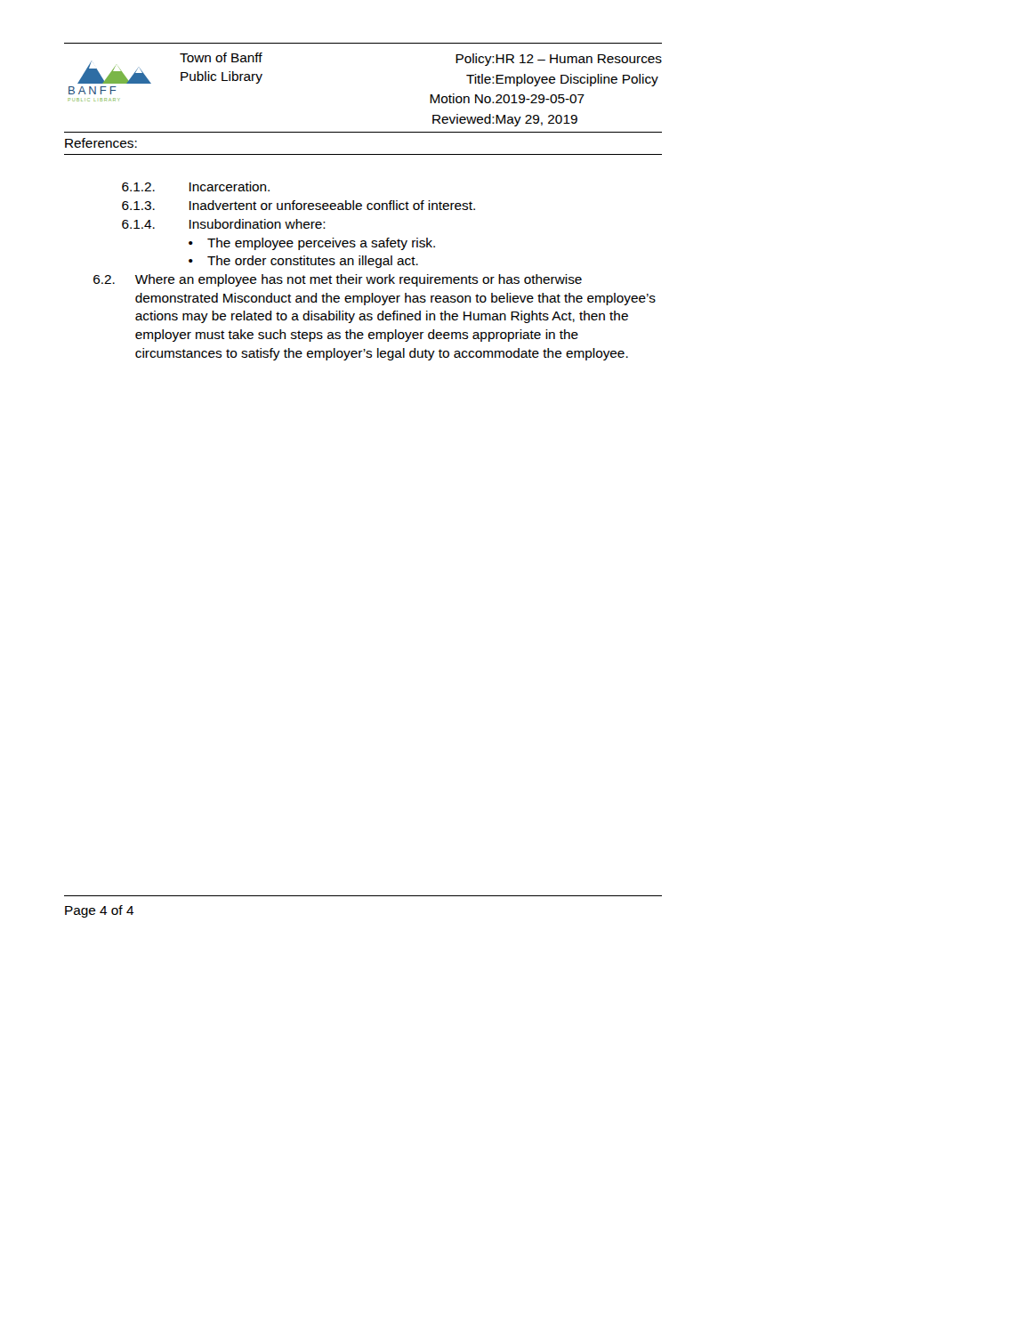| BANFF PUBLIC LIBRARY | Town of Banff Public Library | / Policy: / HR 12 – Human Resources / / Title: / Employee Discipline Policy / / Motion No. / 2019-29-05-07 / / Reviewed: / May 29, 2019 / |
References:
6.1.2. Incarceration.
6.1.3. Inadvertent or unforeseeable conflict of interest.
6.1.4. Insubordination where:
•The employee perceives a safety risk.
•The order constitutes an illegal act.
6.2. Where an employee has not met their work requirements or has otherwise demonstrated Misconduct and the employer has reason to believe that the employee’s actions may be related to a disability as defined in the Human Rights Act, then the employer must take such steps as the employer deems appropriate in the circumstances to satisfy the employer’s legal duty to accommodate the employee.
Page 4 of 4